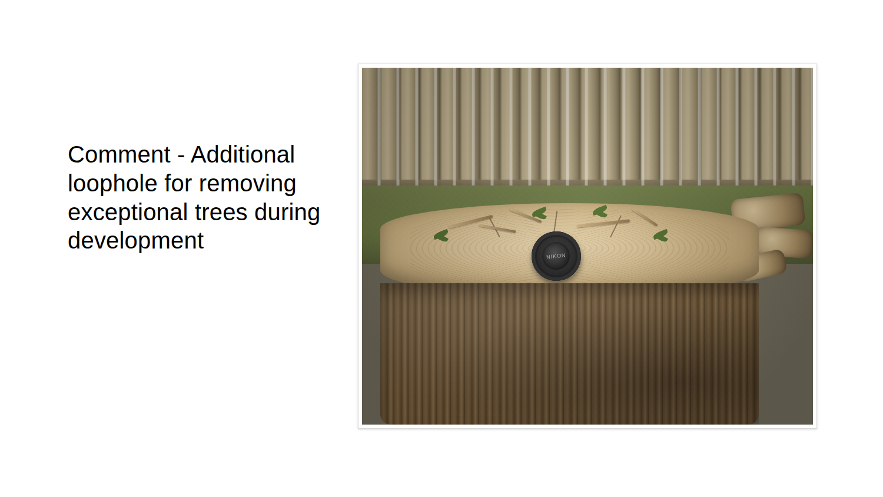Comment - Additional loophole for removing exceptional trees during development